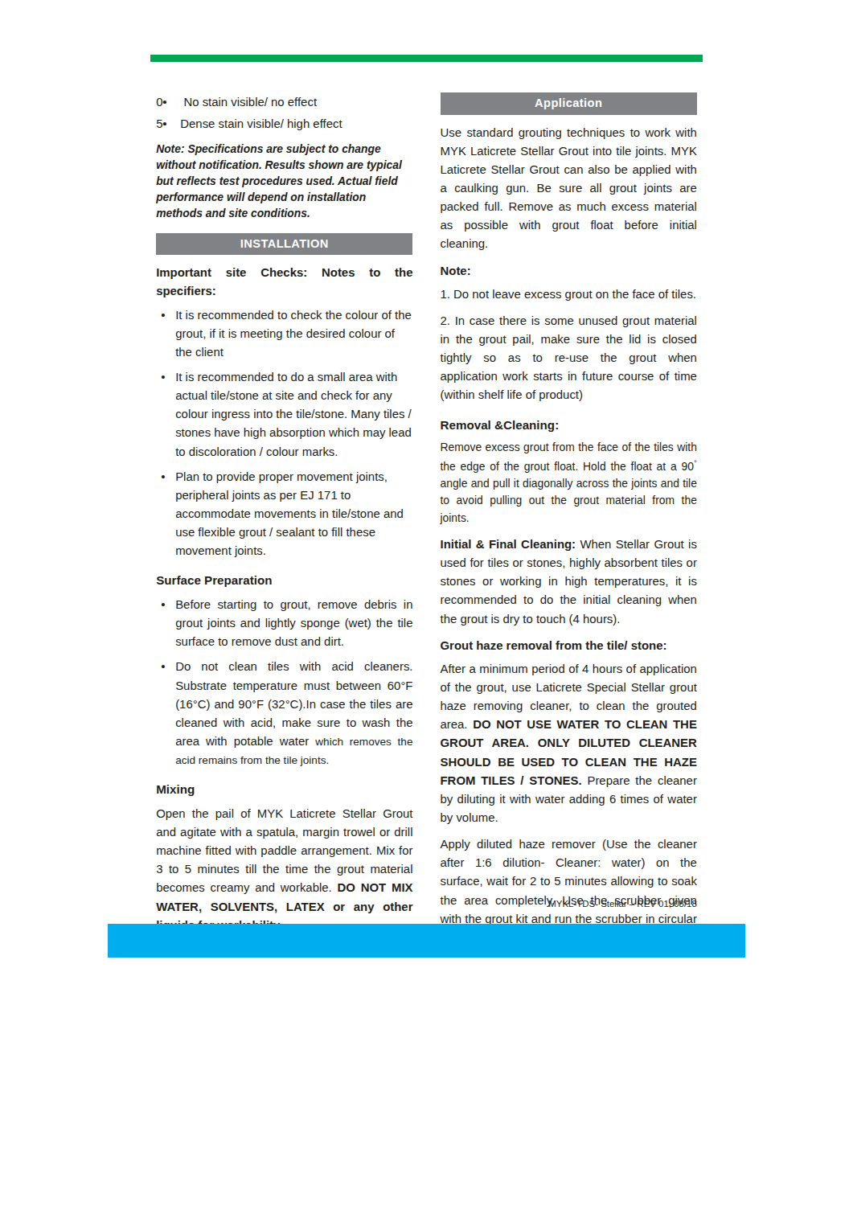0- No stain visible/ no effect
5- Dense stain visible/ high effect
Note: Specifications are subject to change without notification. Results shown are typical but reflects test procedures used. Actual field performance will depend on installation methods and site conditions.
INSTALLATION
Important site Checks: Notes to the specifiers:
It is recommended to check the colour of the grout, if it is meeting the desired colour of the client
It is recommended to do a small area with actual tile/stone at site and check for any colour ingress into the tile/stone. Many tiles / stones have high absorption which may lead to discoloration / colour marks.
Plan to provide proper movement joints, peripheral joints as per EJ 171 to accommodate movements in tile/stone and use flexible grout / sealant to fill these movement joints.
Surface Preparation
Before starting to grout, remove debris in grout joints and lightly sponge (wet) the tile surface to remove dust and dirt.
Do not clean tiles with acid cleaners. Substrate temperature must between 60°F (16°C) and 90°F (32°C).In case the tiles are cleaned with acid, make sure to wash the area with potable water which removes the acid remains from the tile joints.
Mixing
Open the pail of MYK Laticrete Stellar Grout and agitate with a spatula, margin trowel or drill machine fitted with paddle arrangement. Mix for 3 to 5 minutes till the time the grout material becomes creamy and workable. DO NOT MIX WATER, SOLVENTS, LATEX or any other liquids for workability.
Application
Use standard grouting techniques to work with MYK Laticrete Stellar Grout into tile joints. MYK Laticrete Stellar Grout can also be applied with a caulking gun. Be sure all grout joints are packed full. Remove as much excess material as possible with grout float before initial cleaning.
Note:
1. Do not leave excess grout on the face of tiles.
2. In case there is some unused grout material in the grout pail, make sure the lid is closed tightly so as to re-use the grout when application work starts in future course of time (within shelf life of product)
Removal &Cleaning:
Remove excess grout from the face of the tiles with the edge of the grout float. Hold the float at a 90° angle and pull it diagonally across the joints and tile to avoid pulling out the grout material from the joints.
Initial & Final Cleaning: When Stellar Grout is used for tiles or stones, highly absorbent tiles or stones or working in high temperatures, it is recommended to do the initial cleaning when the grout is dry to touch (4 hours).
Grout haze removal from the tile/ stone:
After a minimum period of 4 hours of application of the grout, use Laticrete Special Stellar grout haze removing cleaner, to clean the grouted area. DO NOT USE WATER TO CLEAN THE GROUT AREA. ONLY DILUTED CLEANER SHOULD BE USED TO CLEAN THE HAZE FROM TILES / STONES. Prepare the cleaner by diluting it with water adding 6 times of water by volume.
Apply diluted haze remover (Use the cleaner after 1:6 dilution- Cleaner: water) on the surface, wait for 2 to 5 minutes allowing to soak the area completely. Use the scrubber given with the grout kit and run the scrubber in circular motion to remove the grout material, with low
MYKL-TDS- Stellar – REV 01; 08/18